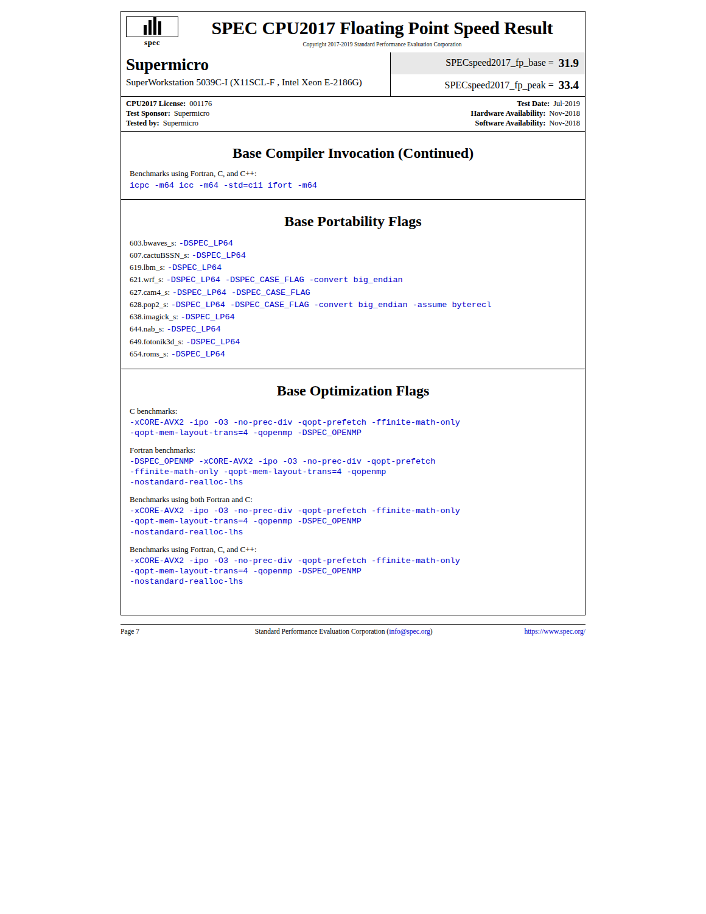spec
SPEC CPU2017 Floating Point Speed Result
Copyright 2017-2019 Standard Performance Evaluation Corporation
Supermicro
SuperWorkstation 5039C-I (X11SCL-F , Intel Xeon E-2186G)
SPECspeed2017_fp_base = 31.9
SPECspeed2017_fp_peak = 33.4
CPU2017 License: 001176
Test Sponsor: Supermicro
Tested by: Supermicro
Test Date: Jul-2019
Hardware Availability: Nov-2018
Software Availability: Nov-2018
Base Compiler Invocation (Continued)
Benchmarks using Fortran, C, and C++:
icpc -m64 icc -m64 -std=c11 ifort -m64
Base Portability Flags
603.bwaves_s: -DSPEC_LP64
607.cactuBSSN_s: -DSPEC_LP64
619.lbm_s: -DSPEC_LP64
621.wrf_s: -DSPEC_LP64 -DSPEC_CASE_FLAG -convert big_endian
627.cam4_s: -DSPEC_LP64 -DSPEC_CASE_FLAG
628.pop2_s: -DSPEC_LP64 -DSPEC_CASE_FLAG -convert big_endian -assume byterecl
638.imagick_s: -DSPEC_LP64
644.nab_s: -DSPEC_LP64
649.fotonik3d_s: -DSPEC_LP64
654.roms_s: -DSPEC_LP64
Base Optimization Flags
C benchmarks:
-xCORE-AVX2 -ipo -O3 -no-prec-div -qopt-prefetch -ffinite-math-only -qopt-mem-layout-trans=4 -qopenmp -DSPEC_OPENMP
Fortran benchmarks:
-DSPEC_OPENMP -xCORE-AVX2 -ipo -O3 -no-prec-div -qopt-prefetch -ffinite-math-only -qopt-mem-layout-trans=4 -qopenmp -nostandard-realloc-lhs
Benchmarks using both Fortran and C:
-xCORE-AVX2 -ipo -O3 -no-prec-div -qopt-prefetch -ffinite-math-only -qopt-mem-layout-trans=4 -qopenmp -DSPEC_OPENMP -nostandard-realloc-lhs
Benchmarks using Fortran, C, and C++:
-xCORE-AVX2 -ipo -O3 -no-prec-div -qopt-prefetch -ffinite-math-only -qopt-mem-layout-trans=4 -qopenmp -DSPEC_OPENMP -nostandard-realloc-lhs
Page 7
Standard Performance Evaluation Corporation (info@spec.org)
https://www.spec.org/